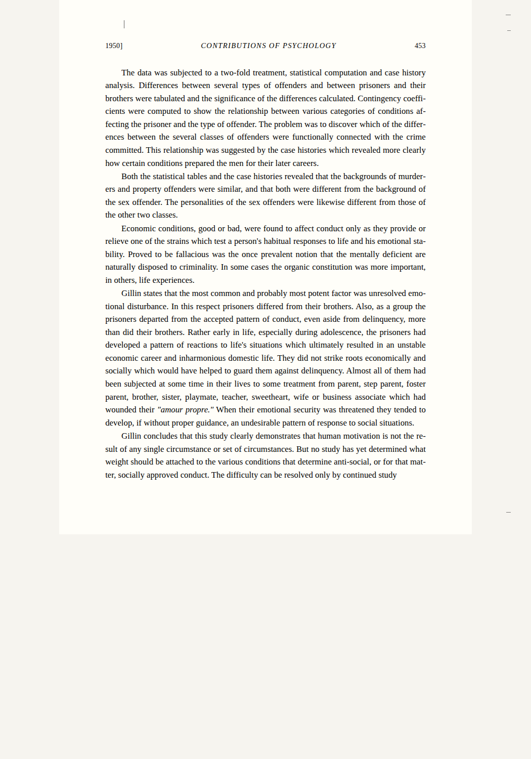1950] Contributions of Psychology 453
The data was subjected to a two-fold treatment, statistical computation and case history analysis. Differences between several types of offenders and between prisoners and their brothers were tabulated and the significance of the differences calculated. Contingency coefficients were computed to show the relationship between various categories of conditions affecting the prisoner and the type of offender. The problem was to discover which of the differences between the several classes of offenders were functionally connected with the crime committed. This relationship was suggested by the case histories which revealed more clearly how certain conditions prepared the men for their later careers.
Both the statistical tables and the case histories revealed that the backgrounds of murderers and property offenders were similar, and that both were different from the background of the sex offender. The personalities of the sex offenders were likewise different from those of the other two classes.
Economic conditions, good or bad, were found to affect conduct only as they provide or relieve one of the strains which test a person's habitual responses to life and his emotional stability. Proved to be fallacious was the once prevalent notion that the mentally deficient are naturally disposed to criminality. In some cases the organic constitution was more important, in others, life experiences.
Gillin states that the most common and probably most potent factor was unresolved emotional disturbance. In this respect prisoners differed from their brothers. Also, as a group the prisoners departed from the accepted pattern of conduct, even aside from delinquency, more than did their brothers. Rather early in life, especially during adolescence, the prisoners had developed a pattern of reactions to life's situations which ultimately resulted in an unstable economic career and inharmonious domestic life. They did not strike roots economically and socially which would have helped to guard them against delinquency. Almost all of them had been subjected at some time in their lives to some treatment from parent, step parent, foster parent, brother, sister, playmate, teacher, sweetheart, wife or business associate which had wounded their "amour propre." When their emotional security was threatened they tended to develop, if without proper guidance, an undesirable pattern of response to social situations.
Gillin concludes that this study clearly demonstrates that human motivation is not the result of any single circumstance or set of circumstances. But no study has yet determined what weight should be attached to the various conditions that determine anti-social, or for that matter, socially approved conduct. The difficulty can be resolved only by continued study